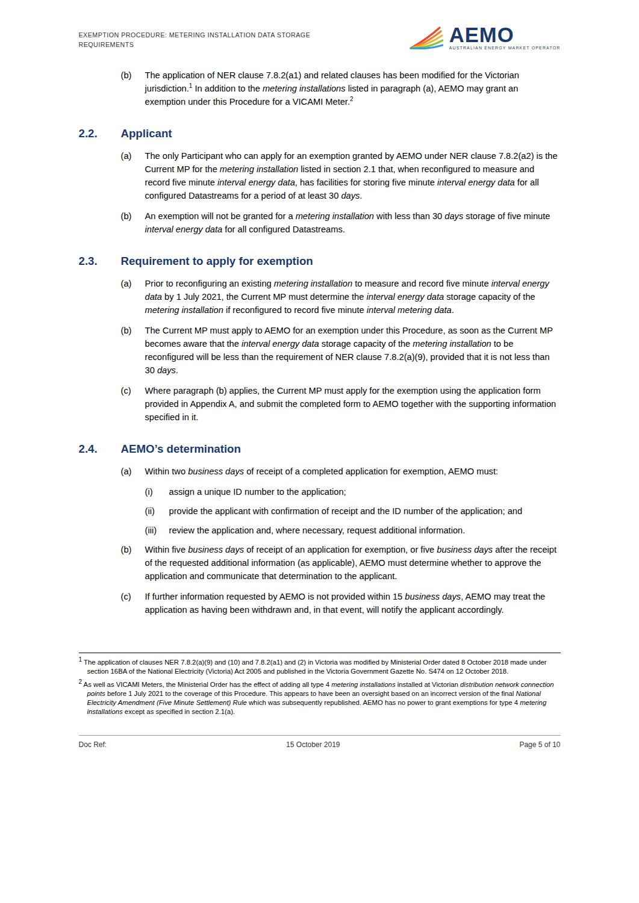Exemption Procedure: Metering Installation Data Storage Requirements
AEMO
Australian Energy Market Operator
(b)
The application of NER clause 7.8.2(a1) and related clauses has been modified for the Victorian jurisdiction.1 In addition to the metering installations listed in paragraph (a), AEMO may grant an exemption under this Procedure for a VICAMI Meter.2
2.2. Applicant
(a)
The only Participant who can apply for an exemption granted by AEMO under NER clause 7.8.2(a2) is the Current MP for the metering installation listed in section 2.1 that, when reconfigured to measure and record five minute interval energy data, has facilities for storing five minute interval energy data for all configured Datastreams for a period of at least 30 days.
(b)
An exemption will not be granted for a metering installation with less than 30 days storage of five minute interval energy data for all configured Datastreams.
2.3. Requirement to apply for exemption
(a)
Prior to reconfiguring an existing metering installation to measure and record five minute interval energy data by 1 July 2021, the Current MP must determine the interval energy data storage capacity of the metering installation if reconfigured to record five minute interval metering data.
(b)
The Current MP must apply to AEMO for an exemption under this Procedure, as soon as the Current MP becomes aware that the interval energy data storage capacity of the metering installation to be reconfigured will be less than the requirement of NER clause 7.8.2(a)(9), provided that it is not less than 30 days.
(c)
Where paragraph (b) applies, the Current MP must apply for the exemption using the application form provided in Appendix A, and submit the completed form to AEMO together with the supporting information specified in it.
2.4. AEMO’s determination
(a)
Within two business days of receipt of a completed application for exemption, AEMO must:
(i)
assign a unique ID number to the application;
(ii)
provide the applicant with confirmation of receipt and the ID number of the application; and
(iii)
review the application and, where necessary, request additional information.
(b)
Within five business days of receipt of an application for exemption, or five business days after the receipt of the requested additional information (as applicable), AEMO must determine whether to approve the application and communicate that determination to the applicant.
(c)
If further information requested by AEMO is not provided within 15 business days, AEMO may treat the application as having been withdrawn and, in that event, will notify the applicant accordingly.
1 The application of clauses NER 7.8.2(a)(9) and (10) and 7.8.2(a1) and (2) in Victoria was modified by Ministerial Order dated 8 October 2018 made under section 16BA of the National Electricity (Victoria) Act 2005 and published in the Victoria Government Gazette No. S474 on 12 October 2018.
2 As well as VICAMI Meters, the Ministerial Order has the effect of adding all type 4 metering installations installed at Victorian distribution network connection points before 1 July 2021 to the coverage of this Procedure. This appears to have been an oversight based on an incorrect version of the final National Electricity Amendment (Five Minute Settlement) Rule which was subsequently republished. AEMO has no power to grant exemptions for type 4 metering installations except as specified in section 2.1(a).
Doc Ref:
15 October 2019
Page 5 of 10